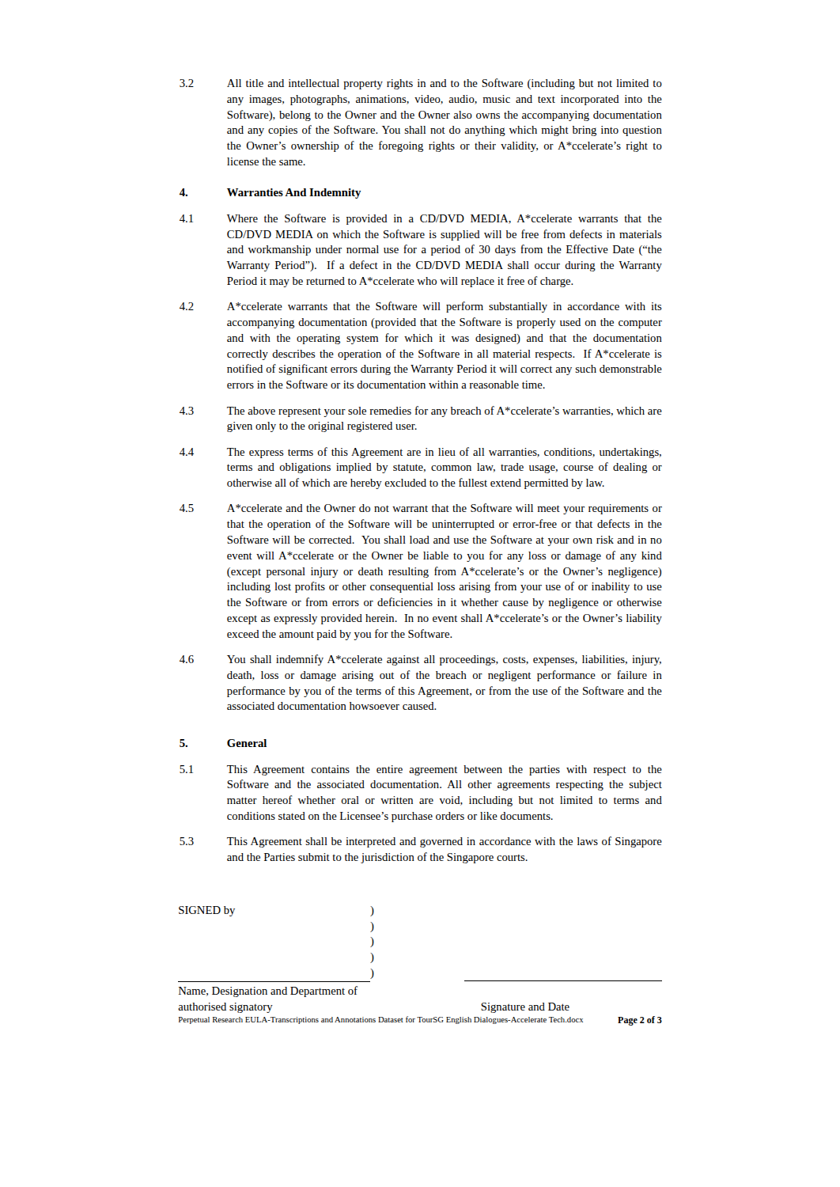3.2
All title and intellectual property rights in and to the Software (including but not limited to any images, photographs, animations, video, audio, music and text incorporated into the Software), belong to the Owner and the Owner also owns the accompanying documentation and any copies of the Software. You shall not do anything which might bring into question the Owner’s ownership of the foregoing rights or their validity, or A*ccelerate’s right to license the same.
4.
Warranties And Indemnity
4.1
Where the Software is provided in a CD/DVD MEDIA, A*ccelerate warrants that the CD/DVD MEDIA on which the Software is supplied will be free from defects in materials and workmanship under normal use for a period of 30 days from the Effective Date (“the Warranty Period”). If a defect in the CD/DVD MEDIA shall occur during the Warranty Period it may be returned to A*ccelerate who will replace it free of charge.
4.2
A*ccelerate warrants that the Software will perform substantially in accordance with its accompanying documentation (provided that the Software is properly used on the computer and with the operating system for which it was designed) and that the documentation correctly describes the operation of the Software in all material respects. If A*ccelerate is notified of significant errors during the Warranty Period it will correct any such demonstrable errors in the Software or its documentation within a reasonable time.
4.3
The above represent your sole remedies for any breach of A*ccelerate’s warranties, which are given only to the original registered user.
4.4
The express terms of this Agreement are in lieu of all warranties, conditions, undertakings, terms and obligations implied by statute, common law, trade usage, course of dealing or otherwise all of which are hereby excluded to the fullest extend permitted by law.
4.5
A*ccelerate and the Owner do not warrant that the Software will meet your requirements or that the operation of the Software will be uninterrupted or error-free or that defects in the Software will be corrected. You shall load and use the Software at your own risk and in no event will A*ccelerate or the Owner be liable to you for any loss or damage of any kind (except personal injury or death resulting from A*ccelerate’s or the Owner’s negligence) including lost profits or other consequential loss arising from your use of or inability to use the Software or from errors or deficiencies in it whether cause by negligence or otherwise except as expressly provided herein. In no event shall A*ccelerate’s or the Owner’s liability exceed the amount paid by you for the Software.
4.6
You shall indemnify A*ccelerate against all proceedings, costs, expenses, liabilities, injury, death, loss or damage arising out of the breach or negligent performance or failure in performance by you of the terms of this Agreement, or from the use of the Software and the associated documentation howsoever caused.
5.
General
5.1
This Agreement contains the entire agreement between the parties with respect to the Software and the associated documentation. All other agreements respecting the subject matter hereof whether oral or written are void, including but not limited to terms and conditions stated on the Licensee’s purchase orders or like documents.
5.3
This Agreement shall be interpreted and governed in accordance with the laws of Singapore and the Parties submit to the jurisdiction of the Singapore courts.
| SIGNED by | ) | |
| | ) | |
| | ) | |
| | ) | |
| | ) | |
| Name, Designation and Department of authorised signatory | Signature and Date |
Perpetual Research EULA-Transcriptions and Annotations Dataset for TourSG English Dialogues-Accelerate Tech.docx
Page 2 of 3